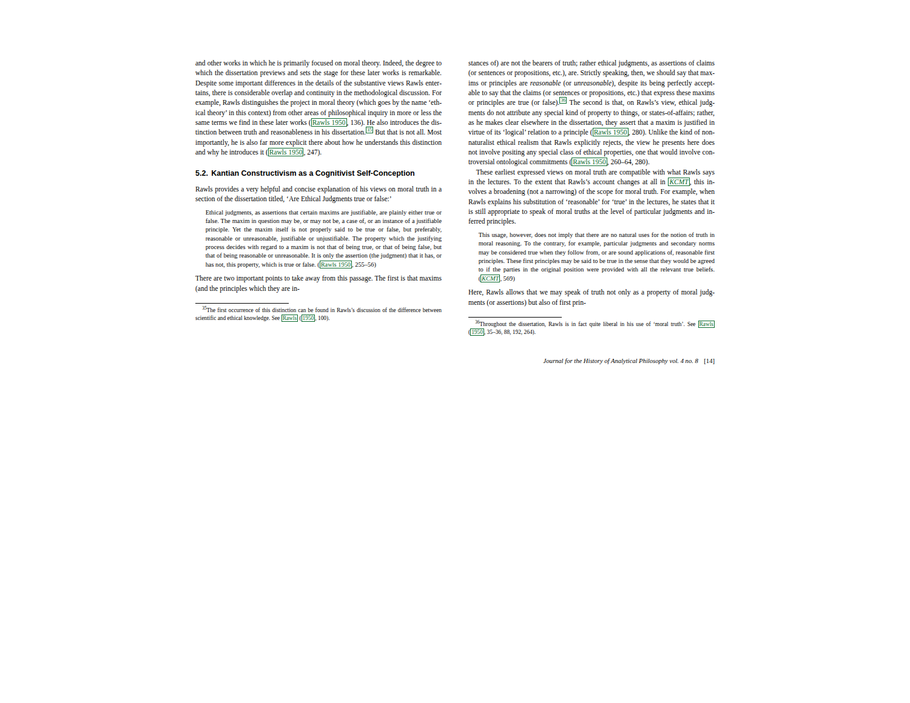and other works in which he is primarily focused on moral theory. Indeed, the degree to which the dissertation previews and sets the stage for these later works is remarkable. Despite some important differences in the details of the substantive views Rawls entertains, there is considerable overlap and continuity in the methodological discussion. For example, Rawls distinguishes the project in moral theory (which goes by the name ‘ethical theory’ in this context) from other areas of philosophical inquiry in more or less the same terms we find in these later works (Rawls 1950, 136). He also introduces the distinction between truth and reasonableness in his dissertation.35 But that is not all. Most importantly, he is also far more explicit there about how he understands this distinction and why he introduces it (Rawls 1950, 247).
5.2. Kantian Constructivism as a Cognitivist Self-Conception
Rawls provides a very helpful and concise explanation of his views on moral truth in a section of the dissertation titled, ‘Are Ethical Judgments true or false:’
Ethical judgments, as assertions that certain maxims are justifiable, are plainly either true or false. The maxim in question may be, or may not be, a case of, or an instance of a justifiable principle. Yet the maxim itself is not properly said to be true or false, but preferably, reasonable or unreasonable, justifiable or unjustifiable. The property which the justifying process decides with regard to a maxim is not that of being true, or that of being false, but that of being reasonable or unreasonable. It is only the assertion (the judgment) that it has, or has not, this property, which is true or false. (Rawls 1950, 255–56)
There are two important points to take away from this passage. The first is that maxims (and the principles which they are in-
35The first occurrence of this distinction can be found in Rawls’s discussion of the difference between scientific and ethical knowledge. See Rawls (1950, 100).
stances of) are not the bearers of truth; rather ethical judgments, as assertions of claims (or sentences or propositions, etc.), are. Strictly speaking, then, we should say that maxims or principles are reasonable (or unreasonable), despite its being perfectly acceptable to say that the claims (or sentences or propositions, etc.) that express these maxims or principles are true (or false).36 The second is that, on Rawls’s view, ethical judgments do not attribute any special kind of property to things, or states-of-affairs; rather, as he makes clear elsewhere in the dissertation, they assert that a maxim is justified in virtue of its ‘logical’ relation to a principle (Rawls 1950, 280). Unlike the kind of non-naturalist ethical realism that Rawls explicitly rejects, the view he presents here does not involve positing any special class of ethical properties, one that would involve controversial ontological commitments (Rawls 1950, 260–64, 280).
These earliest expressed views on moral truth are compatible with what Rawls says in the lectures. To the extent that Rawls’s account changes at all in KCMT, this involves a broadening (not a narrowing) of the scope for moral truth. For example, when Rawls explains his substitution of ‘reasonable’ for ‘true’ in the lectures, he states that it is still appropriate to speak of moral truths at the level of particular judgments and inferred principles.
This usage, however, does not imply that there are no natural uses for the notion of truth in moral reasoning. To the contrary, for example, particular judgments and secondary norms may be considered true when they follow from, or are sound applications of, reasonable first principles. These first principles may be said to be true in the sense that they would be agreed to if the parties in the original position were provided with all the relevant true beliefs. (KCMT, 569)
Here, Rawls allows that we may speak of truth not only as a property of moral judgments (or assertions) but also of first prin-
36Throughout the dissertation, Rawls is in fact quite liberal in his use of ‘moral truth’. See Rawls (1950, 35–36, 88, 192, 264).
Journal for the History of Analytical Philosophy vol. 4 no. 8[14]